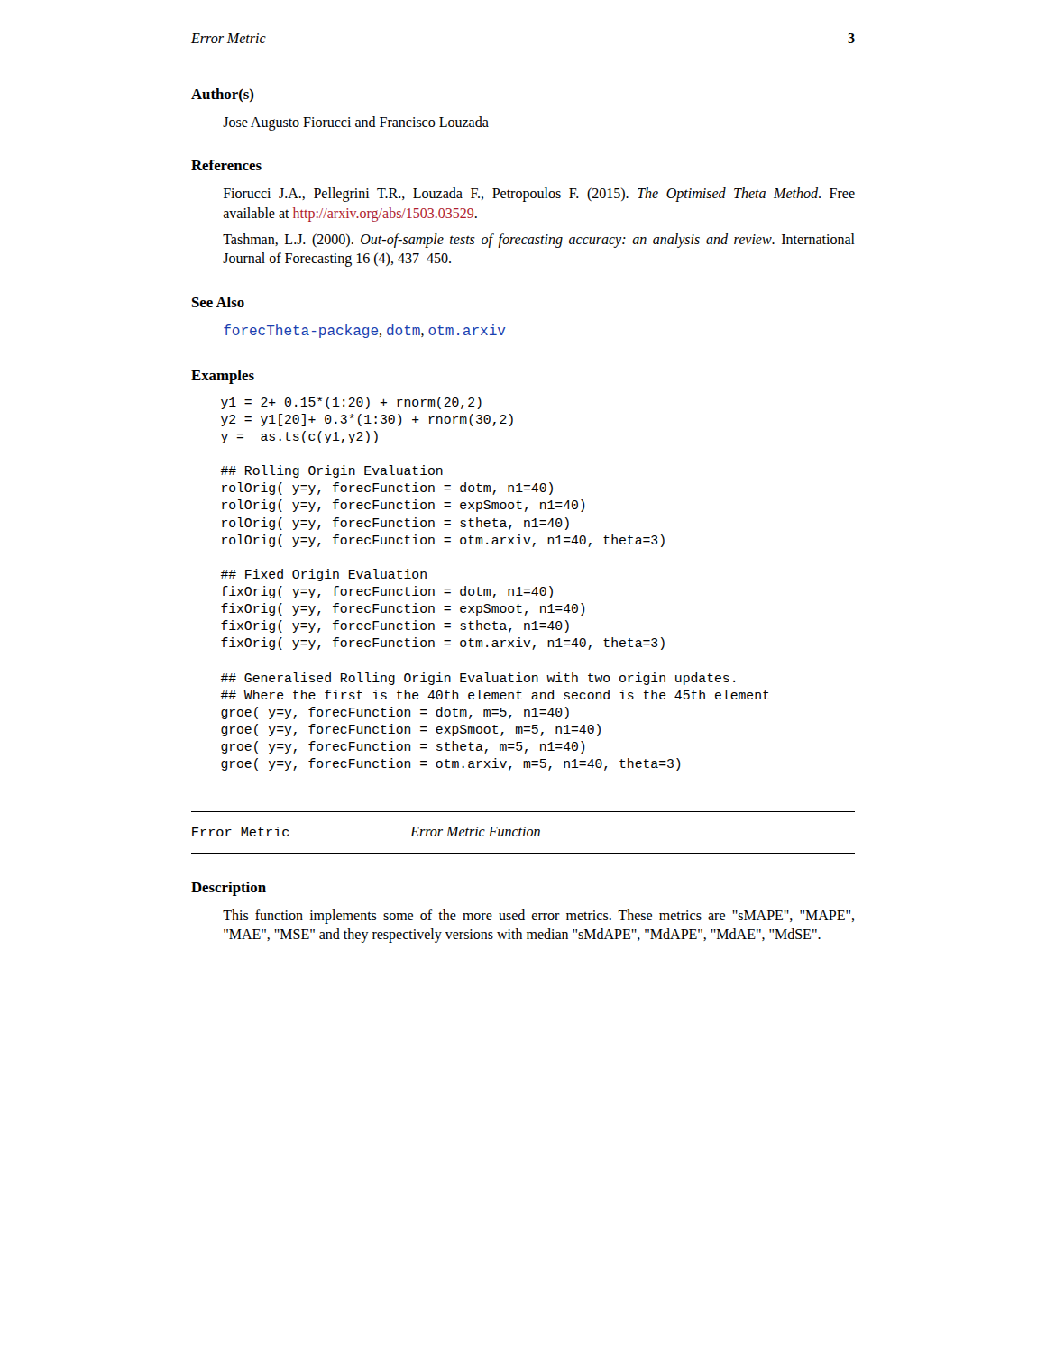Error Metric 3
Author(s)
Jose Augusto Fiorucci and Francisco Louzada
References
Fiorucci J.A., Pellegrini T.R., Louzada F., Petropoulos F. (2015). The Optimised Theta Method. Free available at http://arxiv.org/abs/1503.03529.
Tashman, L.J. (2000). Out-of-sample tests of forecasting accuracy: an analysis and review. International Journal of Forecasting 16 (4), 437–450.
See Also
forecTheta-package, dotm, otm.arxiv
Examples
y1 = 2+ 0.15*(1:20) + rnorm(20,2)
y2 = y1[20]+ 0.3*(1:30) + rnorm(30,2)
y =  as.ts(c(y1,y2))

## Rolling Origin Evaluation
rolOrig( y=y, forecFunction = dotm, n1=40)
rolOrig( y=y, forecFunction = expSmoot, n1=40)
rolOrig( y=y, forecFunction = stheta, n1=40)
rolOrig( y=y, forecFunction = otm.arxiv, n1=40, theta=3)

## Fixed Origin Evaluation
fixOrig( y=y, forecFunction = dotm, n1=40)
fixOrig( y=y, forecFunction = expSmoot, n1=40)
fixOrig( y=y, forecFunction = stheta, n1=40)
fixOrig( y=y, forecFunction = otm.arxiv, n1=40, theta=3)

## Generalised Rolling Origin Evaluation with two origin updates.
## Where the first is the 40th element and second is the 45th element
groe( y=y, forecFunction = dotm, m=5, n1=40)
groe( y=y, forecFunction = expSmoot, m=5, n1=40)
groe( y=y, forecFunction = stheta, m=5, n1=40)
groe( y=y, forecFunction = otm.arxiv, m=5, n1=40, theta=3)
Error Metric Error Metric Function
Description
This function implements some of the more used error metrics. These metrics are "sMAPE", "MAPE", "MAE", "MSE" and they respectively versions with median "sMdAPE", "MdAPE", "MdAE", "MdSE".